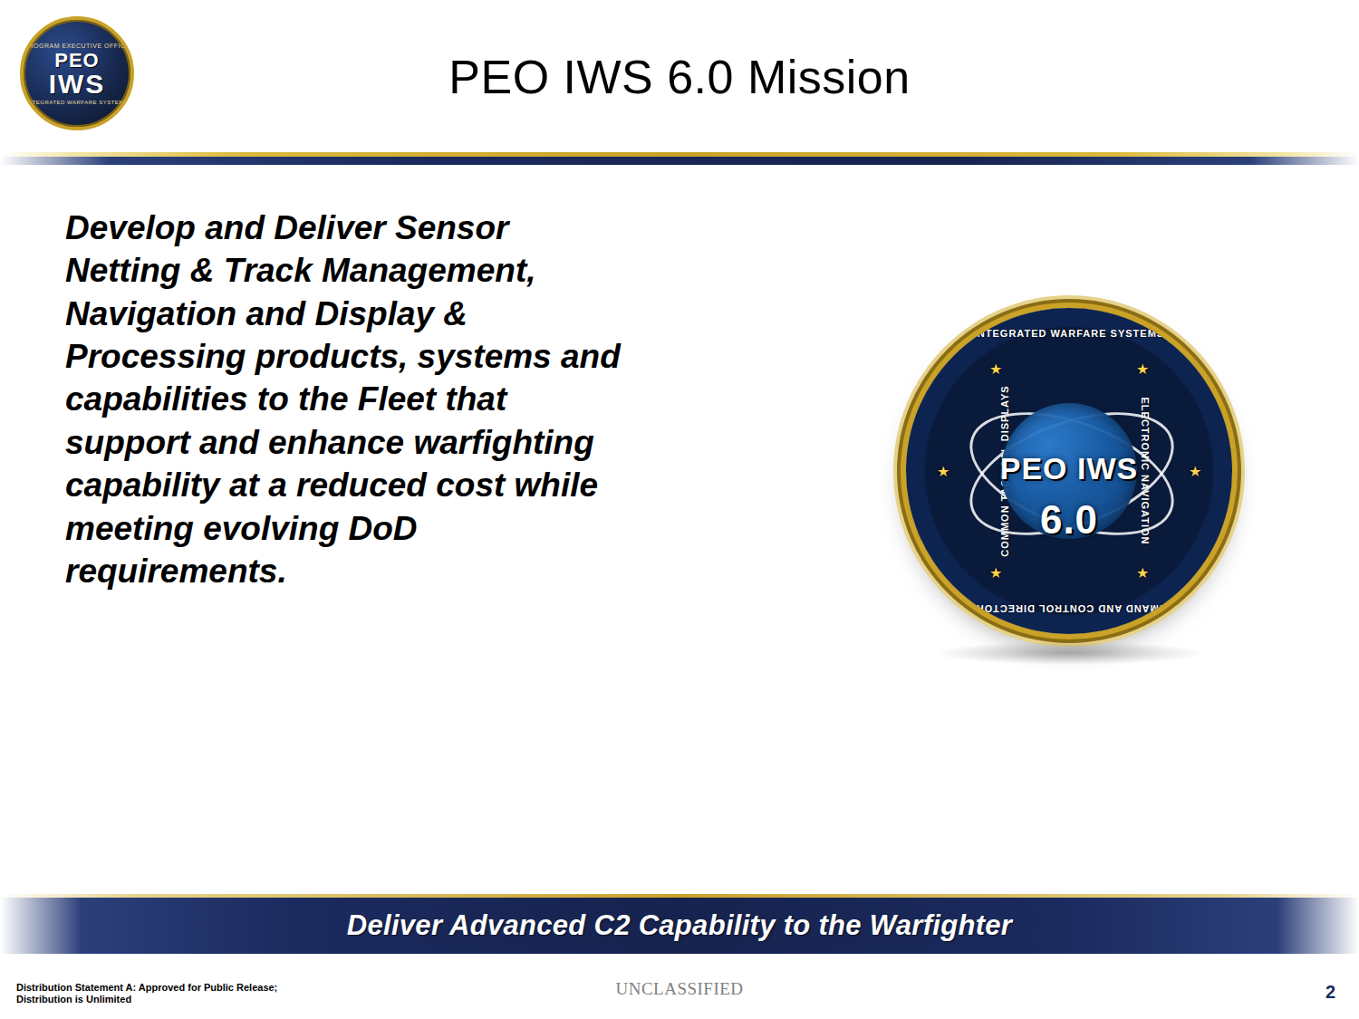PROGRAM EXECUTIVE OFFICE PEO IWS INTEGRATED WARFARE SYSTEMS
PEO IWS 6.0 Mission
Develop and Deliver Sensor Netting & Track Management, Navigation and Display & Processing products, systems and capabilities to the Fleet that support and enhance warfighting capability at a reduced cost while meeting evolving DoD requirements.
INTEGRATED WARFARE SYSTEMS ELECTRONIC NAVIGATION COMMAND AND CONTROL DIRECTORATE COMMON TACTICAL DISPLAYS
★ ★ ★ ★ ★ ★
PEO IWS
6.0
Deliver Advanced C2 Capability to the Warfighter
Distribution Statement A: Approved for Public Release;
Distribution is Unlimited
UNCLASSIFIED
2